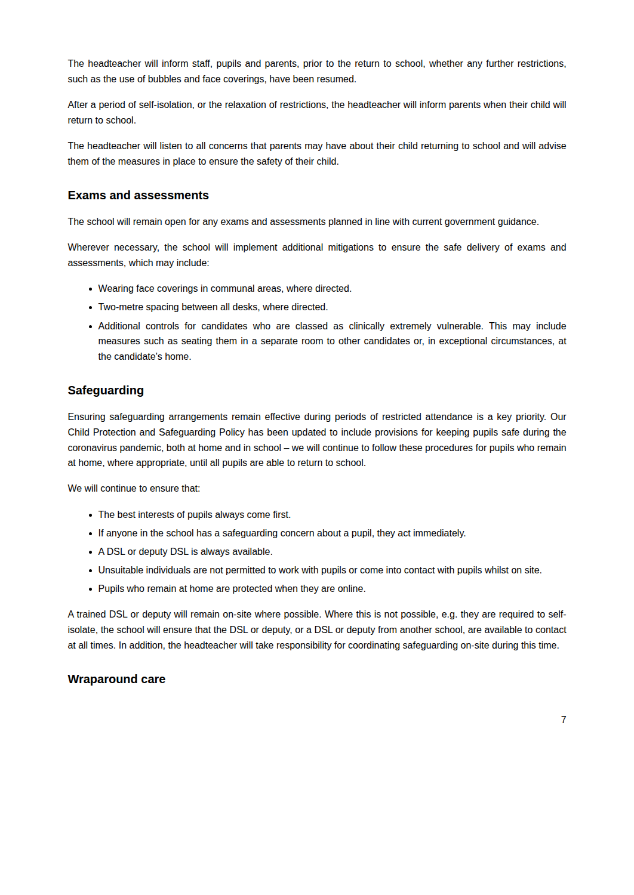The headteacher will inform staff, pupils and parents, prior to the return to school, whether any further restrictions, such as the use of bubbles and face coverings, have been resumed.
After a period of self-isolation, or the relaxation of restrictions, the headteacher will inform parents when their child will return to school.
The headteacher will listen to all concerns that parents may have about their child returning to school and will advise them of the measures in place to ensure the safety of their child.
Exams and assessments
The school will remain open for any exams and assessments planned in line with current government guidance.
Wherever necessary, the school will implement additional mitigations to ensure the safe delivery of exams and assessments, which may include:
Wearing face coverings in communal areas, where directed.
Two-metre spacing between all desks, where directed.
Additional controls for candidates who are classed as clinically extremely vulnerable. This may include measures such as seating them in a separate room to other candidates or, in exceptional circumstances, at the candidate's home.
Safeguarding
Ensuring safeguarding arrangements remain effective during periods of restricted attendance is a key priority. Our Child Protection and Safeguarding Policy has been updated to include provisions for keeping pupils safe during the coronavirus pandemic, both at home and in school – we will continue to follow these procedures for pupils who remain at home, where appropriate, until all pupils are able to return to school.
We will continue to ensure that:
The best interests of pupils always come first.
If anyone in the school has a safeguarding concern about a pupil, they act immediately.
A DSL or deputy DSL is always available.
Unsuitable individuals are not permitted to work with pupils or come into contact with pupils whilst on site.
Pupils who remain at home are protected when they are online.
A trained DSL or deputy will remain on-site where possible. Where this is not possible, e.g. they are required to self-isolate, the school will ensure that the DSL or deputy, or a DSL or deputy from another school, are available to contact at all times. In addition, the headteacher will take responsibility for coordinating safeguarding on-site during this time.
Wraparound care
7